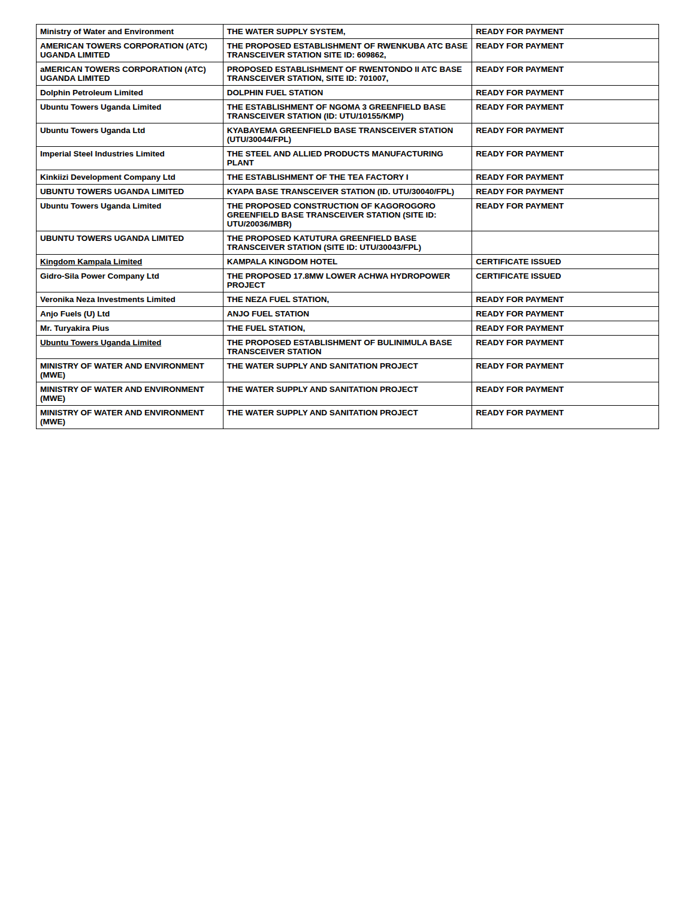| Ministry of Water and Environment | THE WATER SUPPLY SYSTEM, | READY FOR PAYMENT |
| AMERICAN TOWERS CORPORATION (ATC) UGANDA LIMITED | THE PROPOSED ESTABLISHMENT OF RWENKUBA ATC BASE TRANSCEIVER STATION SITE ID: 609862, | READY FOR PAYMENT |
| aMERICAN TOWERS CORPORATION (ATC) UGANDA LIMITED | PROPOSED ESTABLISHMENT OF RWENTONDO II ATC BASE TRANSCEIVER STATION, SITE ID: 701007, | READY FOR PAYMENT |
| Dolphin Petroleum Limited | DOLPHIN FUEL STATION | READY FOR PAYMENT |
| Ubuntu Towers Uganda Limited | THE ESTABLISHMENT OF NGOMA 3 GREENFIELD BASE TRANSCEIVER STATION (ID: UTU/10155/KMP) | READY FOR PAYMENT |
| Ubuntu Towers Uganda Ltd | KYABAYEMA GREENFIELD BASE TRANSCEIVER STATION (UTU/30044/FPL) | READY FOR PAYMENT |
| Imperial Steel Industries Limited | THE STEEL AND ALLIED PRODUCTS MANUFACTURING PLANT | READY FOR PAYMENT |
| Kinkiizi Development Company Ltd | THE ESTABLISHMENT OF THE TEA FACTORY I | READY FOR PAYMENT |
| UBUNTU TOWERS UGANDA LIMITED | KYAPA BASE TRANSCEIVER STATION (ID. UTU/30040/FPL) | READY FOR PAYMENT |
| Ubuntu Towers Uganda Limited | THE PROPOSED CONSTRUCTION OF KAGOROGORO GREENFIELD BASE TRANSCEIVER STATION (SITE ID: UTU/20036/MBR) | READY FOR PAYMENT |
| UBUNTU TOWERS UGANDA LIMITED | THE PROPOSED KATUTURA GREENFIELD BASE TRANSCEIVER STATION (SITE ID: UTU/30043/FPL) | |
| Kingdom Kampala Limited | KAMPALA KINGDOM HOTEL | CERTIFICATE ISSUED |
| Gidro-Sila Power Company Ltd | THE PROPOSED 17.8MW LOWER ACHWA HYDROPOWER PROJECT | CERTIFICATE ISSUED |
| Veronika Neza Investments Limited | THE NEZA FUEL STATION, | READY FOR PAYMENT |
| Anjo Fuels (U) Ltd | ANJO FUEL STATION | READY FOR PAYMENT |
| Mr. Turyakira Pius | THE FUEL STATION, | READY FOR PAYMENT |
| Ubuntu Towers Uganda Limited | THE PROPOSED ESTABLISHMENT OF BULINIMULA BASE TRANSCEIVER STATION | READY FOR PAYMENT |
| MINISTRY OF WATER AND ENVIRONMENT (MWE) | THE WATER SUPPLY AND SANITATION PROJECT | READY FOR PAYMENT |
| MINISTRY OF WATER AND ENVIRONMENT (MWE) | THE WATER SUPPLY AND SANITATION PROJECT | READY FOR PAYMENT |
| MINISTRY OF WATER AND ENVIRONMENT (MWE) | THE WATER SUPPLY AND SANITATION PROJECT | READY FOR PAYMENT |